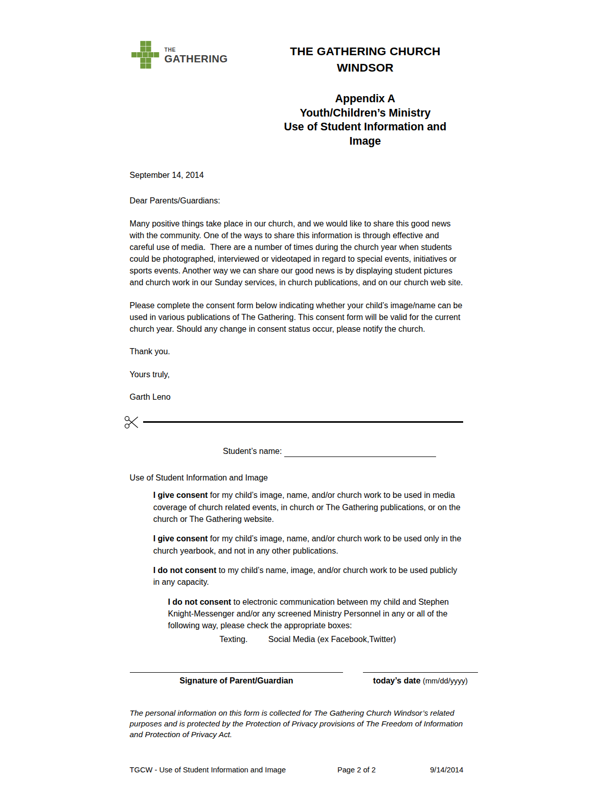THE GATHERING
THE GATHERING CHURCH WINDSOR
Appendix A
Youth/Children’s Ministry
Use of Student Information and Image
September 14, 2014
Dear Parents/Guardians:
Many positive things take place in our church, and we would like to share this good news with the community. One of the ways to share this information is through effective and careful use of media. There are a number of times during the church year when students could be photographed, interviewed or videotaped in regard to special events, initiatives or sports events. Another way we can share our good news is by displaying student pictures and church work in our Sunday services, in church publications, and on our church web site.
Please complete the consent form below indicating whether your child’s image/name can be used in various publications of The Gathering. This consent form will be valid for the current church year. Should any change in consent status occur, please notify the church.
Thank you.
Yours truly,
Garth Leno
Student’s name:
Use of Student Information and Image
I give consent for my child’s image, name, and/or church work to be used in media coverage of church related events, in church or The Gathering publications, or on the church or The Gathering website.
I give consent for my child’s image, name, and/or church work to be used only in the church yearbook, and not in any other publications.
I do not consent to my child’s name, image, and/or church work to be used publicly in any capacity.
I do not consent to electronic communication between my child and Stephen Knight-Messenger and/or any screened Ministry Personnel in any or all of the following way, please check the appropriate boxes: Texting. Social Media (ex Facebook,Twitter)
Signature of Parent/Guardian
today’s date (mm/dd/yyyy)
The personal information on this form is collected for The Gathering Church Windsor’s related purposes and is protected by the Protection of Privacy provisions of The Freedom of Information and Protection of Privacy Act.
TGCW - Use of Student Information and Image
Page 2 of 2
9/14/2014